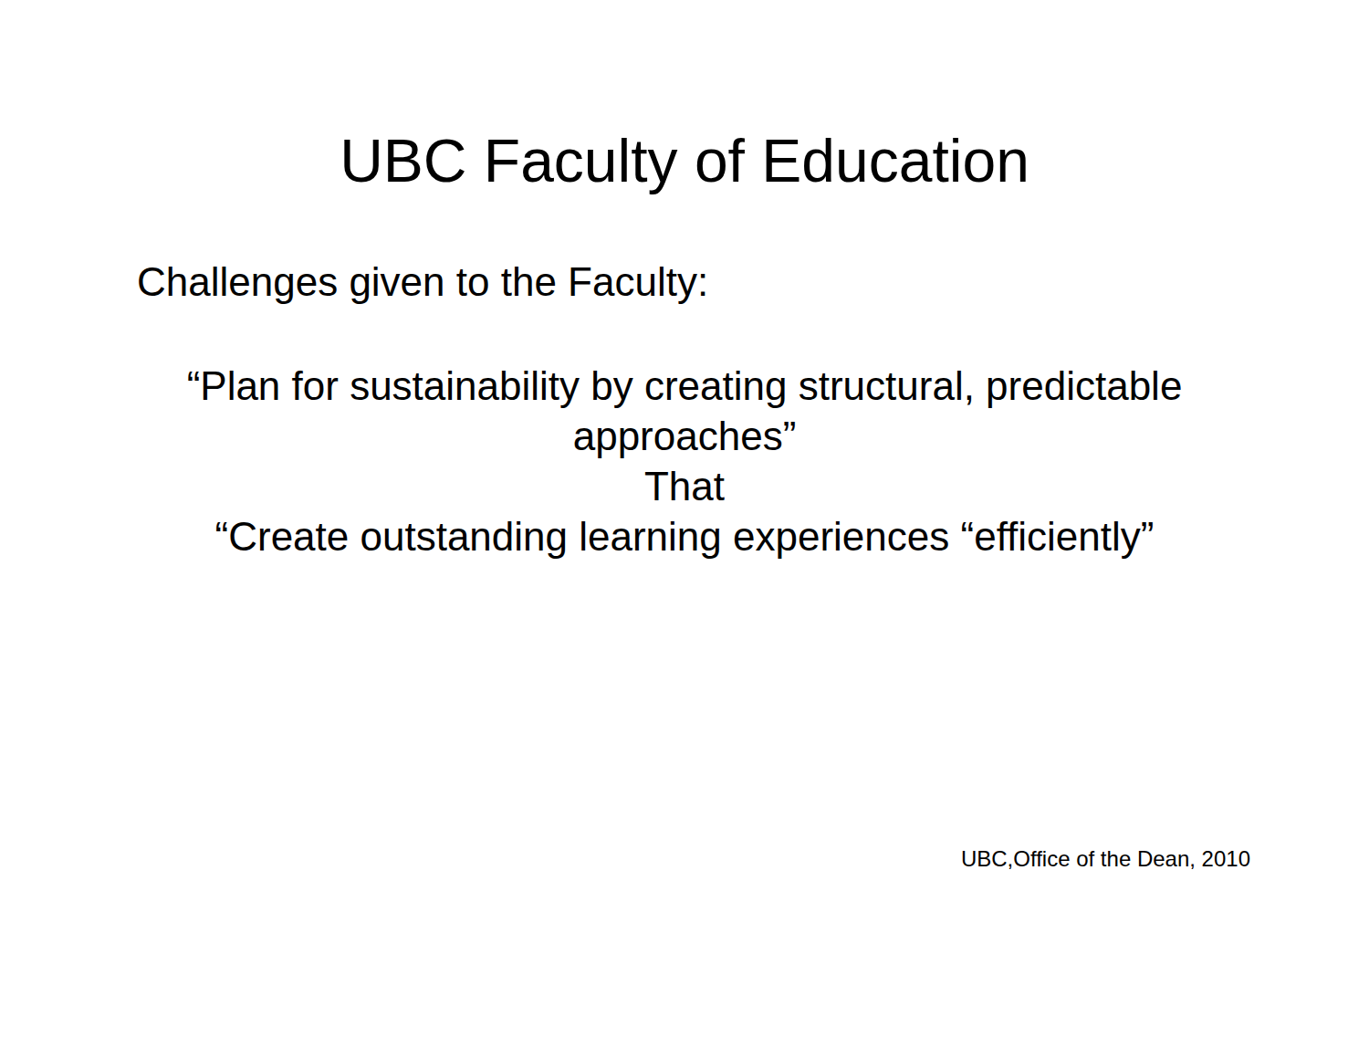UBC Faculty of Education
Challenges given to the Faculty:
“Plan for sustainability by creating structural, predictable approaches”
That
“Create outstanding learning experiences “efficiently”
UBC,Office of the Dean, 2010